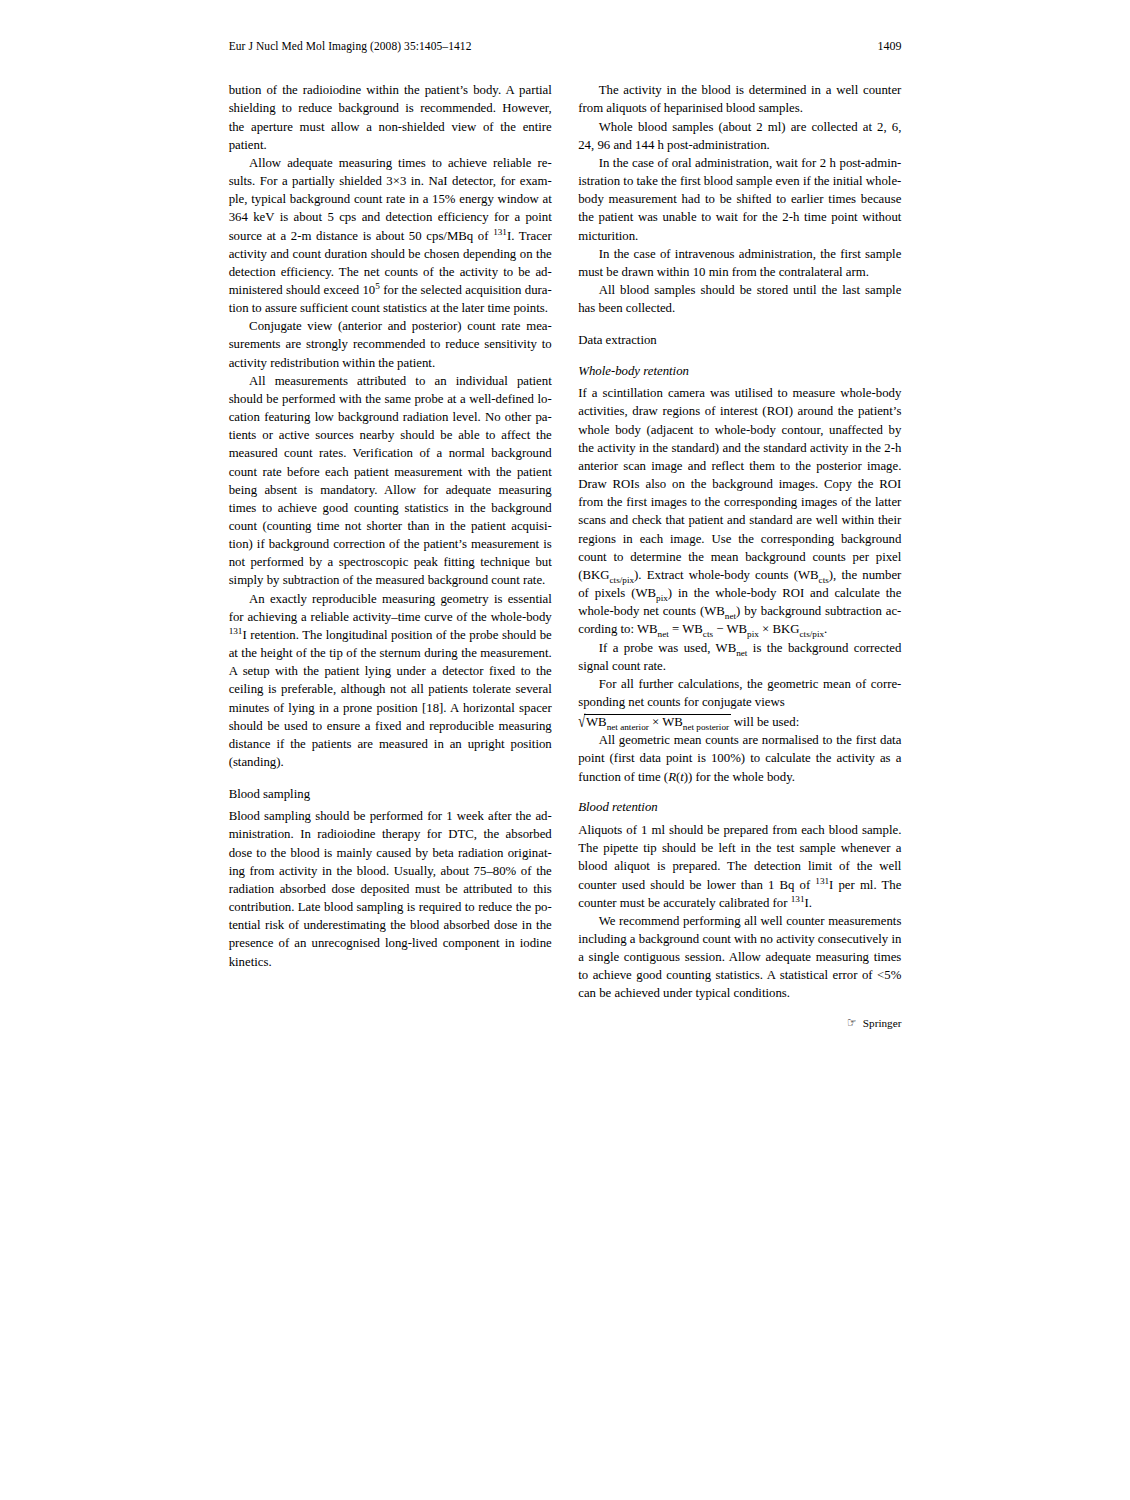Eur J Nucl Med Mol Imaging (2008) 35:1405–1412 1409
bution of the radioiodine within the patient’s body. A partial shielding to reduce background is recommended. However, the aperture must allow a non-shielded view of the entire patient.
Allow adequate measuring times to achieve reliable results. For a partially shielded 3×3 in. NaI detector, for example, typical background count rate in a 15% energy window at 364 keV is about 5 cps and detection efficiency for a point source at a 2-m distance is about 50 cps/MBq of 131I. Tracer activity and count duration should be chosen depending on the detection efficiency. The net counts of the activity to be administered should exceed 105 for the selected acquisition duration to assure sufficient count statistics at the later time points.
Conjugate view (anterior and posterior) count rate measurements are strongly recommended to reduce sensitivity to activity redistribution within the patient.
All measurements attributed to an individual patient should be performed with the same probe at a well-defined location featuring low background radiation level. No other patients or active sources nearby should be able to affect the measured count rates. Verification of a normal background count rate before each patient measurement with the patient being absent is mandatory. Allow for adequate measuring times to achieve good counting statistics in the background count (counting time not shorter than in the patient acquisition) if background correction of the patient’s measurement is not performed by a spectroscopic peak fitting technique but simply by subtraction of the measured background count rate.
An exactly reproducible measuring geometry is essential for achieving a reliable activity–time curve of the whole-body 131I retention. The longitudinal position of the probe should be at the height of the tip of the sternum during the measurement. A setup with the patient lying under a detector fixed to the ceiling is preferable, although not all patients tolerate several minutes of lying in a prone position [18]. A horizontal spacer should be used to ensure a fixed and reproducible measuring distance if the patients are measured in an upright position (standing).
Blood sampling
Blood sampling should be performed for 1 week after the administration. In radioiodine therapy for DTC, the absorbed dose to the blood is mainly caused by beta radiation originating from activity in the blood. Usually, about 75–80% of the radiation absorbed dose deposited must be attributed to this contribution. Late blood sampling is required to reduce the potential risk of underestimating the blood absorbed dose in the presence of an unrecognised long-lived component in iodine kinetics.
The activity in the blood is determined in a well counter from aliquots of heparinised blood samples.
Whole blood samples (about 2 ml) are collected at 2, 6, 24, 96 and 144 h post-administration.
In the case of oral administration, wait for 2 h post-administration to take the first blood sample even if the initial whole-body measurement had to be shifted to earlier times because the patient was unable to wait for the 2-h time point without micturition.
In the case of intravenous administration, the first sample must be drawn within 10 min from the contralateral arm.
All blood samples should be stored until the last sample has been collected.
Data extraction
Whole-body retention
If a scintillation camera was utilised to measure whole-body activities, draw regions of interest (ROI) around the patient’s whole body (adjacent to whole-body contour, unaffected by the activity in the standard) and the standard activity in the 2-h anterior scan image and reflect them to the posterior image. Draw ROIs also on the background images. Copy the ROI from the first images to the corresponding images of the latter scans and check that patient and standard are well within their regions in each image. Use the corresponding background count to determine the mean background counts per pixel (BKGcts/pix). Extract whole-body counts (WBcts), the number of pixels (WBpix) in the whole-body ROI and calculate the whole-body net counts (WBnet) by background subtraction according to: WBnet = WBcts − WBpix × BKGcts/pix.
If a probe was used, WBnet is the background corrected signal count rate.
For all further calculations, the geometric mean of corresponding net counts for conjugate views
√WBnet anterior × WBnet posterior will be used:
All geometric mean counts are normalised to the first data point (first data point is 100%) to calculate the activity as a function of time (R(t)) for the whole body.
Blood retention
Aliquots of 1 ml should be prepared from each blood sample. The pipette tip should be left in the test sample whenever a blood aliquot is prepared. The detection limit of the well counter used should be lower than 1 Bq of 131I per ml. The counter must be accurately calibrated for 131I.
We recommend performing all well counter measurements including a background count with no activity consecutively in a single contiguous session. Allow adequate measuring times to achieve good counting statistics. A statistical error of <5% can be achieved under typical conditions.
☞ Springer